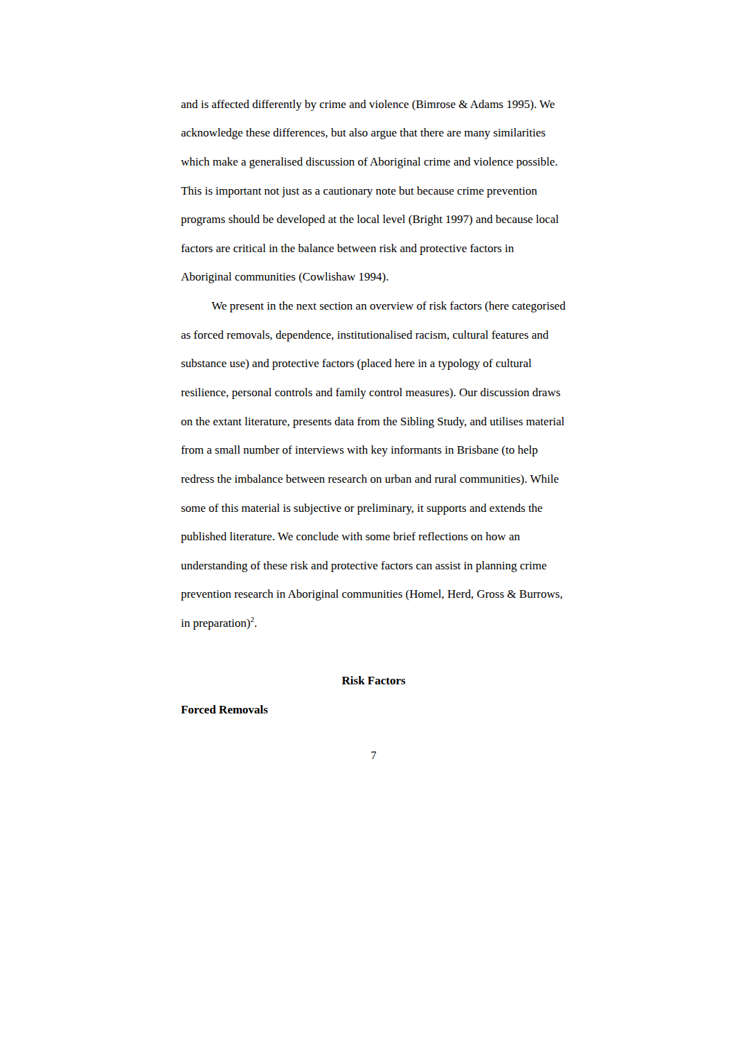and is affected differently by crime and violence (Bimrose & Adams 1995). We acknowledge these differences, but also argue that there are many similarities which make a generalised discussion of Aboriginal crime and violence possible. This is important not just as a cautionary note but because crime prevention programs should be developed at the local level (Bright 1997) and because local factors are critical in the balance between risk and protective factors in Aboriginal communities (Cowlishaw 1994).
We present in the next section an overview of risk factors (here categorised as forced removals, dependence, institutionalised racism, cultural features and substance use) and protective factors (placed here in a typology of cultural resilience, personal controls and family control measures). Our discussion draws on the extant literature, presents data from the Sibling Study, and utilises material from a small number of interviews with key informants in Brisbane (to help redress the imbalance between research on urban and rural communities). While some of this material is subjective or preliminary, it supports and extends the published literature. We conclude with some brief reflections on how an understanding of these risk and protective factors can assist in planning crime prevention research in Aboriginal communities (Homel, Herd, Gross & Burrows, in preparation)2.
Risk Factors
Forced Removals
7